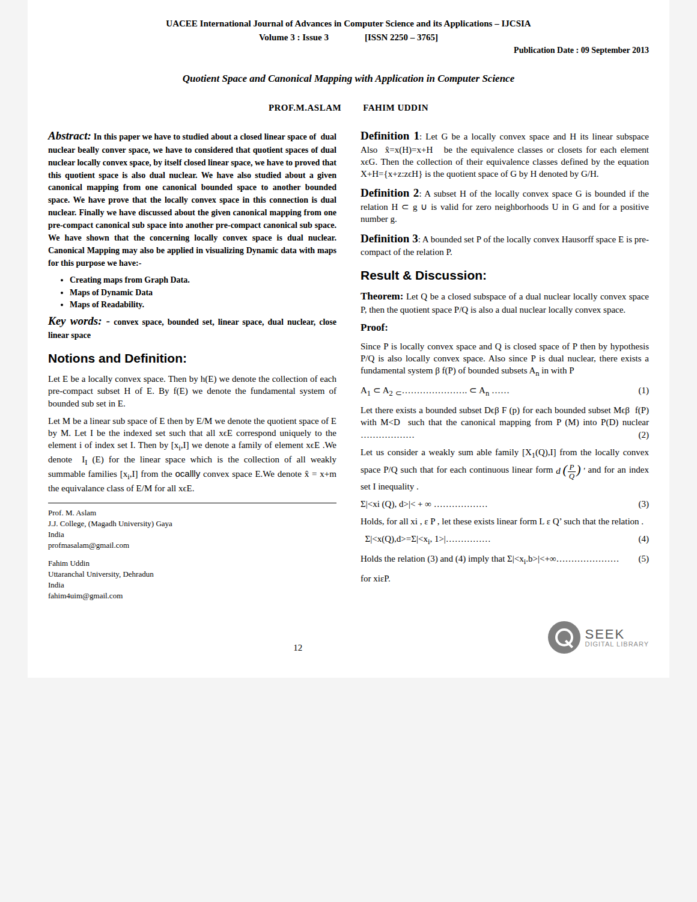UACEE International Journal of Advances in Computer Science and its Applications – IJCSIA
Volume 3 : Issue 3[ISSN 2250 – 3765]
Publication Date : 09 September 2013
Quotient Space and Canonical Mapping with Application in Computer Science
PROF.M.ASLAM FAHIM UDDIN
Abstract: In this paper we have to studied about a closed linear space of dual nuclear beally conver space, we have to considered that quotient spaces of dual nuclear locally convex space, by itself closed linear space, we have to proved that this quotient space is also dual nuclear. We have also studied about a given canonical mapping from one canonical bounded space to another bounded space. We have prove that the locally convex space in this connection is dual nuclear. Finally we have discussed about the given canonical mapping from one pre-compact canonical sub space into another pre-compact canonical sub space. We have shown that the concerning locally convex space is dual nuclear. Canonical Mapping may also be applied in visualizing Dynamic data with maps for this purpose we have:-
Creating maps from Graph Data.
Maps of Dynamic Data
Maps of Readability.
Key words: - convex space, bounded set, linear space, dual nuclear, close linear space
Notions and Definition:
Let E be a locally convex space. Then by h(E) we denote the collection of each pre-compact subset H of E. By f(E) we denote the fundamental system of bounded sub set in E.
Let M be a linear sub space of E then by E/M we denote the quotient space of E by M. Let I be the indexed set such that all xϵE correspond uniquely to the element i of index set I. Then by [xi,I] we denote a family of element xϵE .We denote II (E) for the linear space which is the collection of all weakly summable families [xi,I] from the ocallly convex space E.We denote x̂ = x+m the equivalance class of E/M for all xϵE.
Prof. M. Aslam
J.J. College, (Magadh University) Gaya
India
profmasalam@gmail.com
Fahim Uddin
Uttaranchal University, Dehradun
India
fahim4uim@gmail.com
Definition 1: Let G be a locally convex space and H its linear subspace Also x̂=x(H)=x+H be the equivalence classes or closets for each element xϵG. Then the collection of their equivalence classes defined by the equation X+H={x+z:zϵH} is the quotient space of G by H denoted by G/H.
Definition 2: A subset H of the locally convex space G is bounded if the relation H ⊂ g ∪ is valid for zero neighborhoods U in G and for a positive number g.
Definition 3: A bounded set P of the locally convex Hausorff space E is pre-compact of the relation P.
Result & Discussion:
Theorem: Let Q be a closed subspace of a dual nuclear locally convex space P, then the quotient space P/Q is also a dual nuclear locally convex space.
Proof:
Since P is locally convex space and Q is closed space of P then by hypothesis P/Q is also locally convex space. Also since P is dual nuclear, there exists a fundamental system β f(P) of bounded subsets An in with P
A1 ⊂ A2 ⊂…………………. ⊂ An ……(1)
Let there exists a bounded subset Dϵβ F (p) for each bounded subset Mϵβ f(P) with M<D such that the canonical mapping from P (M) into P(D) nuclear ………………(2)
Let us consider a weakly sum able family [X1(Q),I] from the locally convex space P/Q such that for each continuous linear form d (PQ) ′ and for an index set I inequality .
Σ|<xi (Q), d>|< + ∞ ………………(3)
Holds, for all xi , ε P , let these exists linear form L ε Q’ such that the relation .
Σ|<x(Q),d>=Σ|<xi, 1>|……………(4)
Holds the relation (3) and (4) imply that Σ|<xi.b>|<+∞…………………(5)
for xiεP.
12
SEEK
DIGITAL LIBRARY